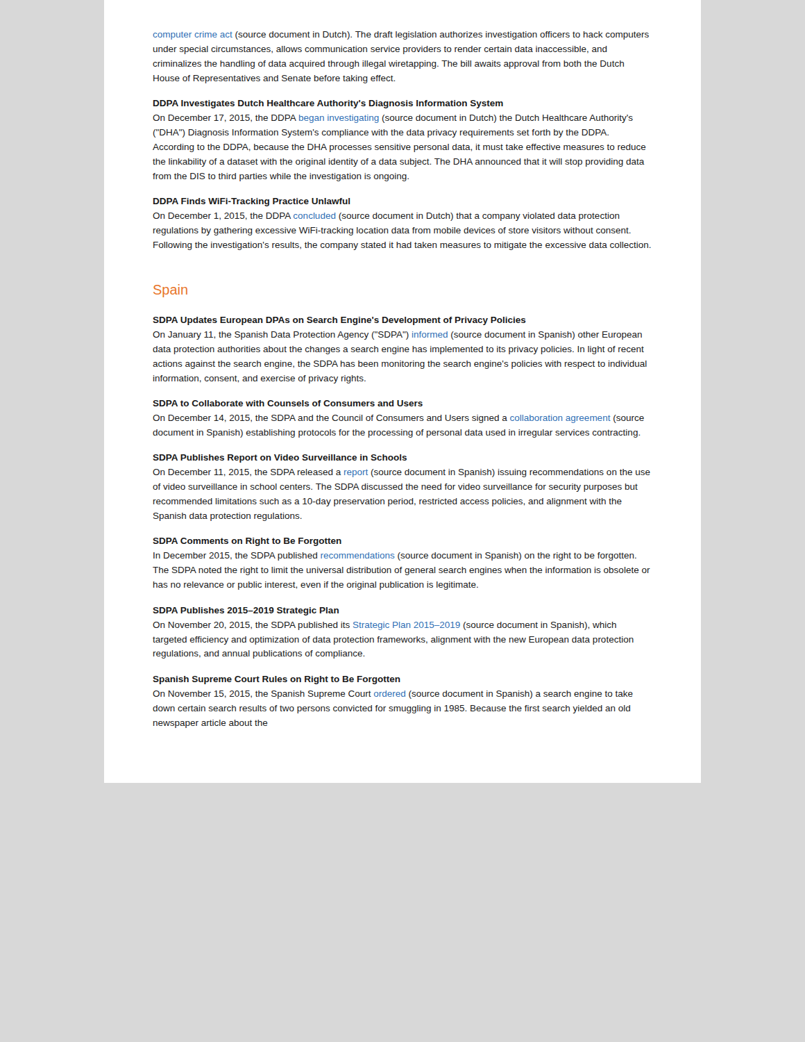computer crime act (source document in Dutch). The draft legislation authorizes investigation officers to hack computers under special circumstances, allows communication service providers to render certain data inaccessible, and criminalizes the handling of data acquired through illegal wiretapping. The bill awaits approval from both the Dutch House of Representatives and Senate before taking effect.
DDPA Investigates Dutch Healthcare Authority's Diagnosis Information System
On December 17, 2015, the DDPA began investigating (source document in Dutch) the Dutch Healthcare Authority's ("DHA") Diagnosis Information System's compliance with the data privacy requirements set forth by the DDPA. According to the DDPA, because the DHA processes sensitive personal data, it must take effective measures to reduce the linkability of a dataset with the original identity of a data subject. The DHA announced that it will stop providing data from the DIS to third parties while the investigation is ongoing.
DDPA Finds WiFi-Tracking Practice Unlawful
On December 1, 2015, the DDPA concluded (source document in Dutch) that a company violated data protection regulations by gathering excessive WiFi-tracking location data from mobile devices of store visitors without consent. Following the investigation's results, the company stated it had taken measures to mitigate the excessive data collection.
Spain
SDPA Updates European DPAs on Search Engine's Development of Privacy Policies
On January 11, the Spanish Data Protection Agency ("SDPA") informed (source document in Spanish) other European data protection authorities about the changes a search engine has implemented to its privacy policies. In light of recent actions against the search engine, the SDPA has been monitoring the search engine's policies with respect to individual information, consent, and exercise of privacy rights.
SDPA to Collaborate with Counsels of Consumers and Users
On December 14, 2015, the SDPA and the Council of Consumers and Users signed a collaboration agreement (source document in Spanish) establishing protocols for the processing of personal data used in irregular services contracting.
SDPA Publishes Report on Video Surveillance in Schools
On December 11, 2015, the SDPA released a report (source document in Spanish) issuing recommendations on the use of video surveillance in school centers. The SDPA discussed the need for video surveillance for security purposes but recommended limitations such as a 10-day preservation period, restricted access policies, and alignment with the Spanish data protection regulations.
SDPA Comments on Right to Be Forgotten
In December 2015, the SDPA published recommendations (source document in Spanish) on the right to be forgotten. The SDPA noted the right to limit the universal distribution of general search engines when the information is obsolete or has no relevance or public interest, even if the original publication is legitimate.
SDPA Publishes 2015–2019 Strategic Plan
On November 20, 2015, the SDPA published its Strategic Plan 2015–2019 (source document in Spanish), which targeted efficiency and optimization of data protection frameworks, alignment with the new European data protection regulations, and annual publications of compliance.
Spanish Supreme Court Rules on Right to Be Forgotten
On November 15, 2015, the Spanish Supreme Court ordered (source document in Spanish) a search engine to take down certain search results of two persons convicted for smuggling in 1985. Because the first search yielded an old newspaper article about the